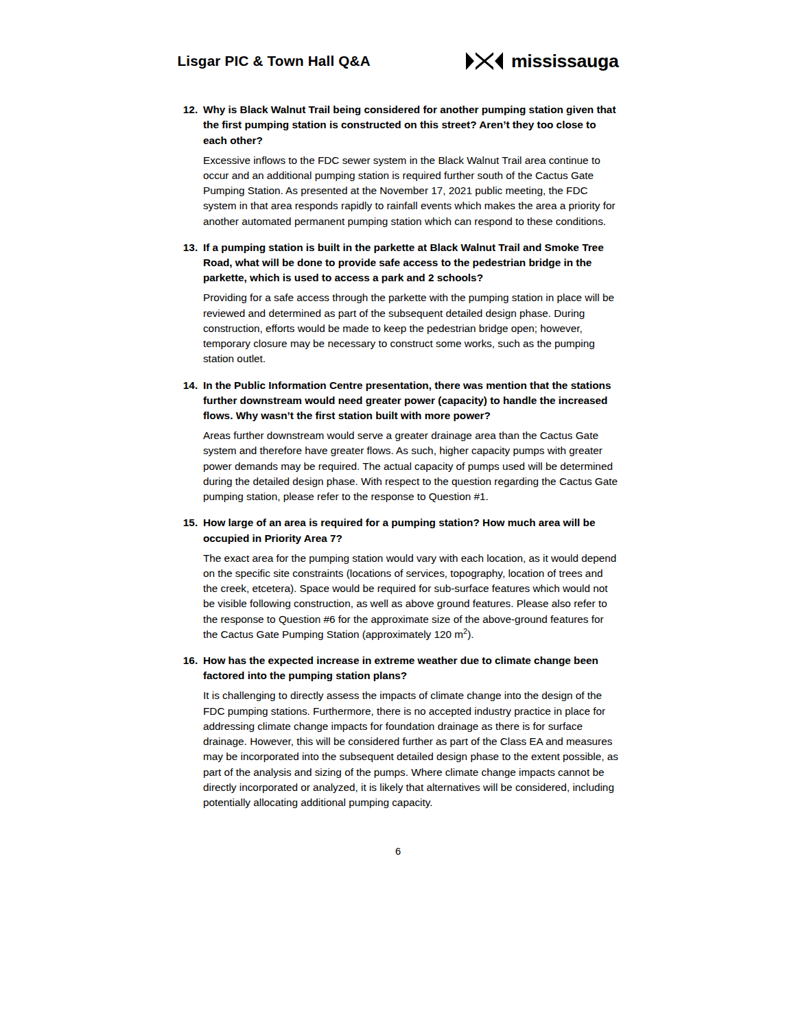Lisgar PIC & Town Hall Q&A
mississauga
Why is Black Walnut Trail being considered for another pumping station given that the first pumping station is constructed on this street? Aren’t they too close to each other?
Excessive inflows to the FDC sewer system in the Black Walnut Trail area continue to occur and an additional pumping station is required further south of the Cactus Gate Pumping Station. As presented at the November 17, 2021 public meeting, the FDC system in that area responds rapidly to rainfall events which makes the area a priority for another automated permanent pumping station which can respond to these conditions.
If a pumping station is built in the parkette at Black Walnut Trail and Smoke Tree Road, what will be done to provide safe access to the pedestrian bridge in the parkette, which is used to access a park and 2 schools?
Providing for a safe access through the parkette with the pumping station in place will be reviewed and determined as part of the subsequent detailed design phase. During construction, efforts would be made to keep the pedestrian bridge open; however, temporary closure may be necessary to construct some works, such as the pumping station outlet.
In the Public Information Centre presentation, there was mention that the stations further downstream would need greater power (capacity) to handle the increased flows. Why wasn’t the first station built with more power?
Areas further downstream would serve a greater drainage area than the Cactus Gate system and therefore have greater flows. As such, higher capacity pumps with greater power demands may be required. The actual capacity of pumps used will be determined during the detailed design phase. With respect to the question regarding the Cactus Gate pumping station, please refer to the response to Question #1.
How large of an area is required for a pumping station? How much area will be occupied in Priority Area 7?
The exact area for the pumping station would vary with each location, as it would depend on the specific site constraints (locations of services, topography, location of trees and the creek, etcetera). Space would be required for sub-surface features which would not be visible following construction, as well as above ground features. Please also refer to the response to Question #6 for the approximate size of the above-ground features for the Cactus Gate Pumping Station (approximately 120 m2).
How has the expected increase in extreme weather due to climate change been factored into the pumping station plans?
It is challenging to directly assess the impacts of climate change into the design of the FDC pumping stations. Furthermore, there is no accepted industry practice in place for addressing climate change impacts for foundation drainage as there is for surface drainage. However, this will be considered further as part of the Class EA and measures may be incorporated into the subsequent detailed design phase to the extent possible, as part of the analysis and sizing of the pumps. Where climate change impacts cannot be directly incorporated or analyzed, it is likely that alternatives will be considered, including potentially allocating additional pumping capacity.
6